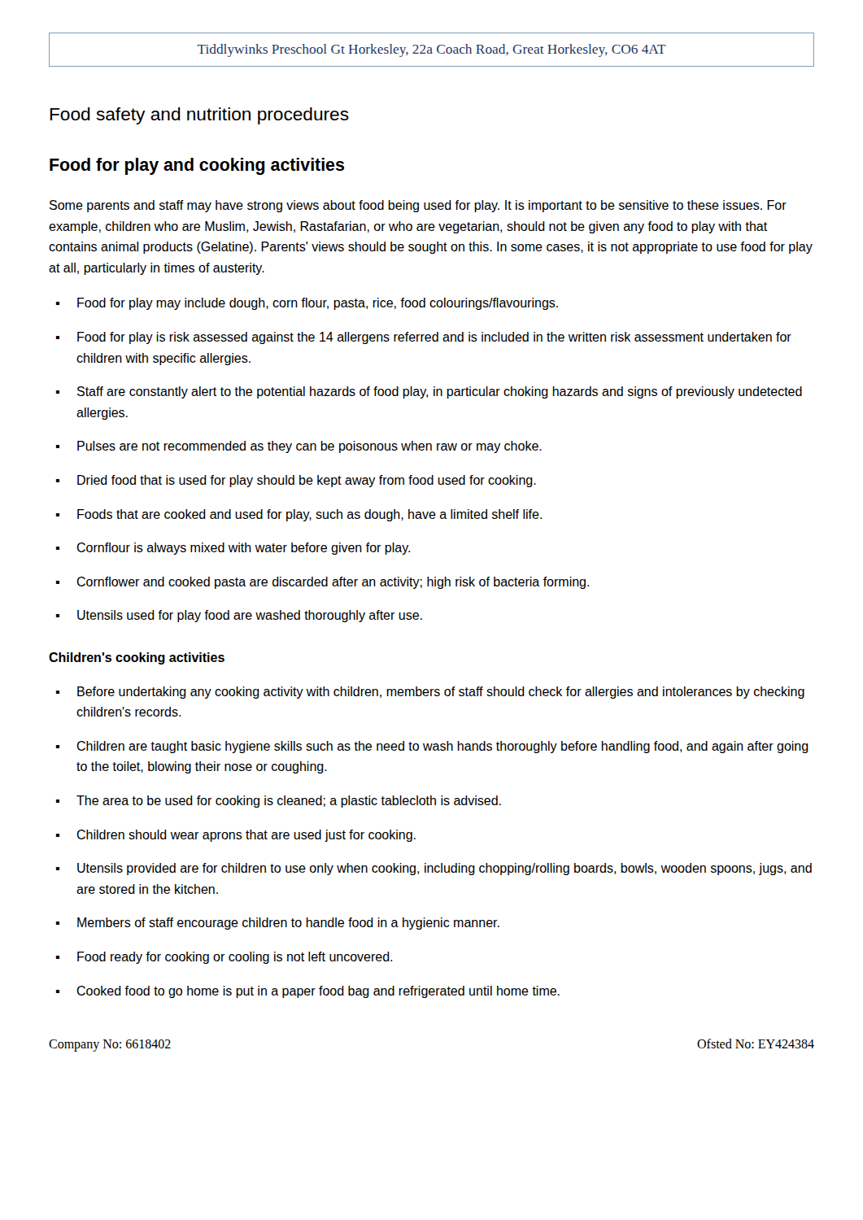Tiddlywinks Preschool Gt Horkesley, 22a Coach Road, Great Horkesley, CO6 4AT
Food safety and nutrition procedures
Food for play and cooking activities
Some parents and staff may have strong views about food being used for play. It is important to be sensitive to these issues. For example, children who are Muslim, Jewish, Rastafarian, or who are vegetarian, should not be given any food to play with that contains animal products (Gelatine). Parents' views should be sought on this. In some cases, it is not appropriate to use food for play at all, particularly in times of austerity.
Food for play may include dough, corn flour, pasta, rice, food colourings/flavourings.
Food for play is risk assessed against the 14 allergens referred and is included in the written risk assessment undertaken for children with specific allergies.
Staff are constantly alert to the potential hazards of food play, in particular choking hazards and signs of previously undetected allergies.
Pulses are not recommended as they can be poisonous when raw or may choke.
Dried food that is used for play should be kept away from food used for cooking.
Foods that are cooked and used for play, such as dough, have a limited shelf life.
Cornflour is always mixed with water before given for play.
Cornflower and cooked pasta are discarded after an activity; high risk of bacteria forming.
Utensils used for play food are washed thoroughly after use.
Children's cooking activities
Before undertaking any cooking activity with children, members of staff should check for allergies and intolerances by checking children's records.
Children are taught basic hygiene skills such as the need to wash hands thoroughly before handling food, and again after going to the toilet, blowing their nose or coughing.
The area to be used for cooking is cleaned; a plastic tablecloth is advised.
Children should wear aprons that are used just for cooking.
Utensils provided are for children to use only when cooking, including chopping/rolling boards, bowls, wooden spoons, jugs, and are stored in the kitchen.
Members of staff encourage children to handle food in a hygienic manner.
Food ready for cooking or cooling is not left uncovered.
Cooked food to go home is put in a paper food bag and refrigerated until home time.
Company No: 6618402 Ofsted No: EY424384